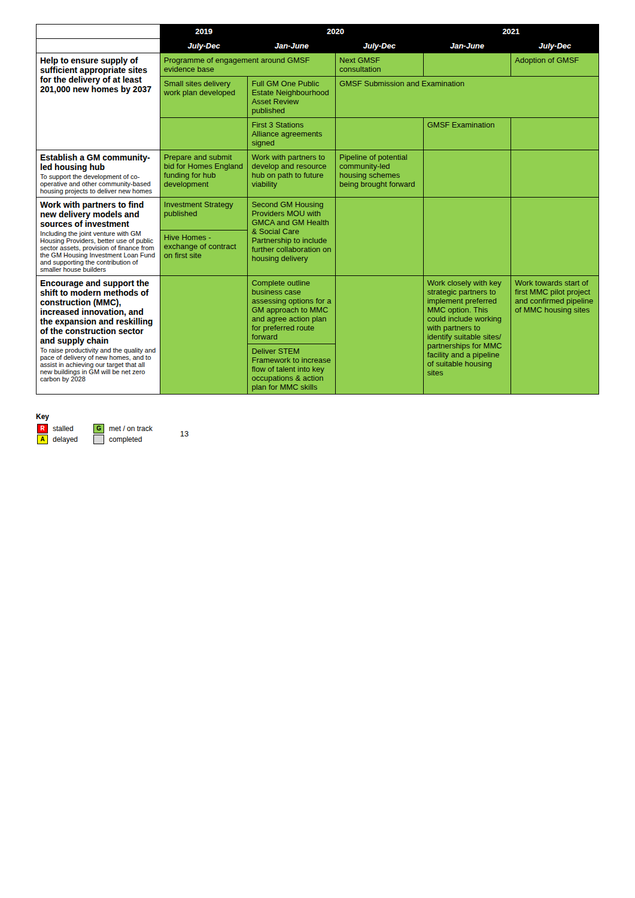| | 2019 | 2020 | 2021 |
| | July-Dec | Jan-June | July-Dec | Jan-June | July-Dec |
| Help to ensure supply of sufficient appropriate sites for the delivery of at least 201,000 new homes by 2037 | Programme of engagement around GMSF evidence base | Next GMSF consultation | | Adoption of GMSF |
| Small sites delivery work plan developed | Full GM One Public Estate Neighbourhood Asset Review published | GMSF Submission and Examination |
| | First 3 Stations Alliance agreements signed | | GMSF Examination | |
| Establish a GM community-led housing hub To support the development of co-operative and other community-based housing projects to deliver new homes | Prepare and submit bid for Homes England funding for hub development | Work with partners to develop and resource hub on path to future viability | Pipeline of potential community-led housing schemes being brought forward | | |
| Work with partners to find new delivery models and sources of investment Including the joint venture with GM Housing Providers, better use of public sector assets, provision of finance from the GM Housing Investment Loan Fund and supporting the contribution of smaller house builders | Investment Strategy published | Second GM Housing Providers MOU with GMCA and GM Health & Social Care Partnership to include further collaboration on housing delivery | | | |
| Hive Homes - exchange of contract on first site |
| Encourage and support the shift to modern methods of construction (MMC), increased innovation, and the expansion and reskilling of the construction sector and supply chain To raise productivity and the quality and pace of delivery of new homes, and to assist in achieving our target that all new buildings in GM will be net zero carbon by 2028 | | Complete outline business case assessing options for a GM approach to MMC and agree action plan for preferred route forward | | Work closely with key strategic partners to implement preferred MMC option. This could include working with partners to identify suitable sites/ partnerships for MMC facility and a pipeline of suitable housing sites | Work towards start of first MMC pilot project and confirmed pipeline of MMC housing sites |
| Deliver STEM Framework to increase flow of talent into key occupations & action plan for MMC skills |
Key
| R | stalled | G | met / on track |
| A | delayed | | completed |
13